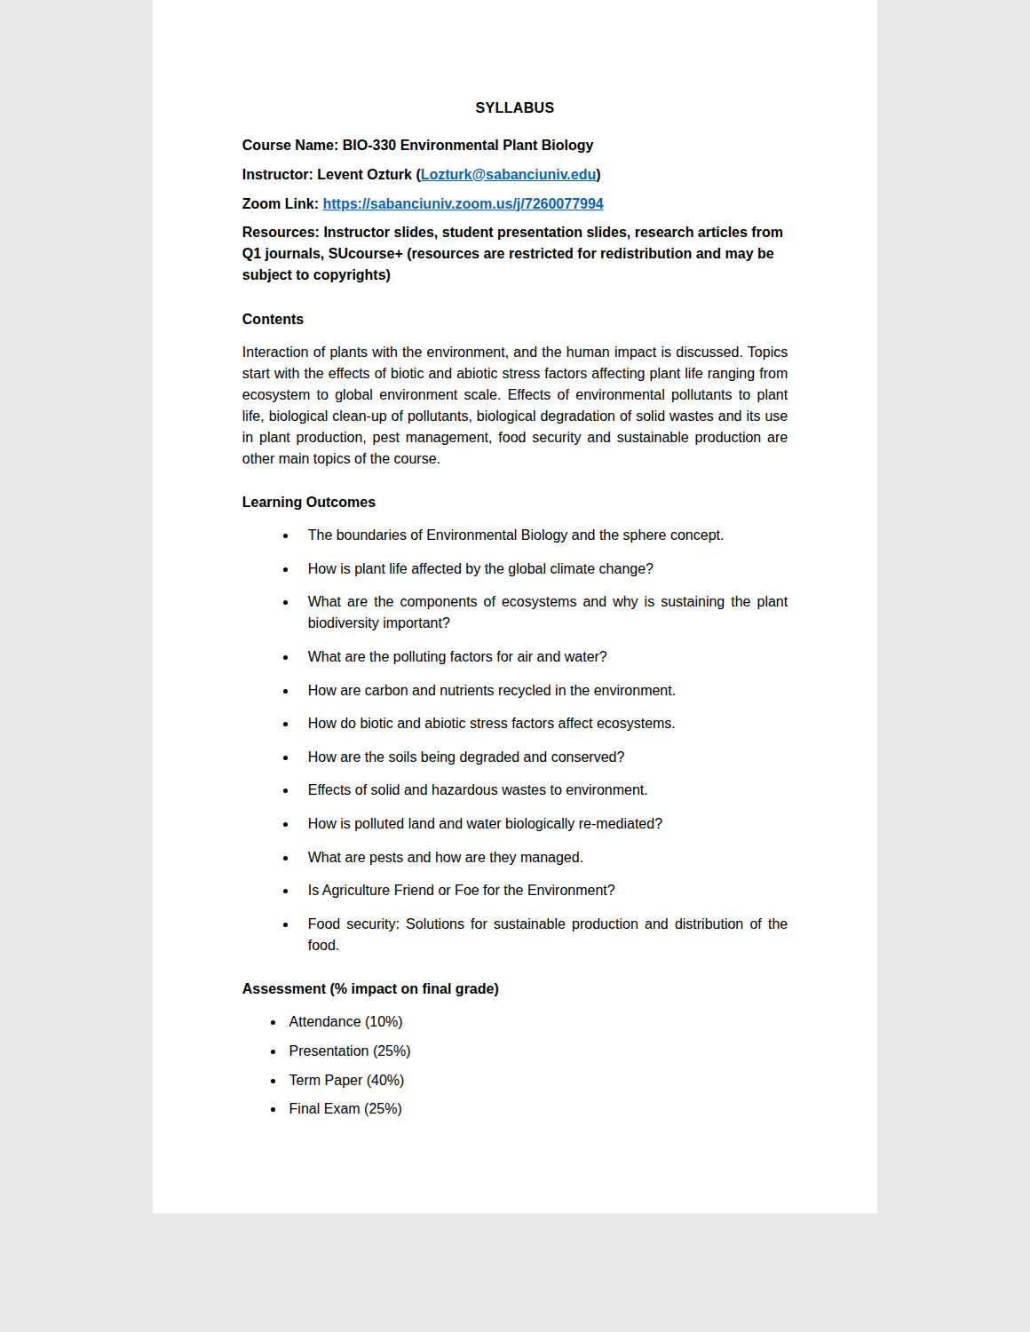SYLLABUS
Course Name: BIO-330 Environmental Plant Biology
Instructor: Levent Ozturk (Lozturk@sabanciuniv.edu)
Zoom Link: https://sabanciuniv.zoom.us/j/7260077994
Resources: Instructor slides, student presentation slides, research articles from Q1 journals, SUcourse+ (resources are restricted for redistribution and may be subject to copyrights)
Contents
Interaction of plants with the environment, and the human impact is discussed. Topics start with the effects of biotic and abiotic stress factors affecting plant life ranging from ecosystem to global environment scale. Effects of environmental pollutants to plant life, biological clean-up of pollutants, biological degradation of solid wastes and its use in plant production, pest management, food security and sustainable production are other main topics of the course.
Learning Outcomes
The boundaries of Environmental Biology and the sphere concept.
How is plant life affected by the global climate change?
What are the components of ecosystems and why is sustaining the plant biodiversity important?
What are the polluting factors for air and water?
How are carbon and nutrients recycled in the environment.
How do biotic and abiotic stress factors affect ecosystems.
How are the soils being degraded and conserved?
Effects of solid and hazardous wastes to environment.
How is polluted land and water biologically re-mediated?
What are pests and how are they managed.
Is Agriculture Friend or Foe for the Environment?
Food security: Solutions for sustainable production and distribution of the food.
Assessment (% impact on final grade)
Attendance (10%)
Presentation (25%)
Term Paper (40%)
Final Exam (25%)